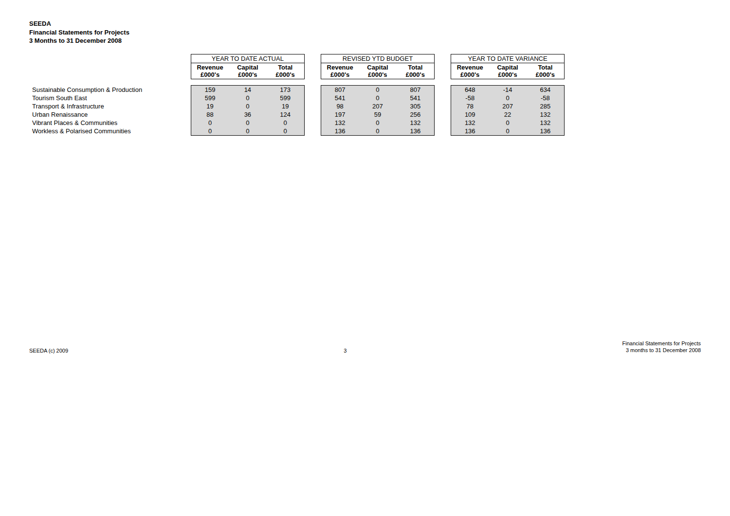SEEDA
Financial Statements for Projects
3 Months to 31 December 2008
| | YEAR TO DATE ACTUAL | | REVISED YTD BUDGET | | YEAR TO DATE VARIANCE |
| --- | --- | --- | --- | --- | --- |
| | Revenue £000's | Capital £000's | Total £000's | | Revenue £000's | Capital £000's | Total £000's | | Revenue £000's | Capital £000's | Total £000's |
| Sustainable Consumption & Production | 159 | 14 | 173 | | 807 | 0 | 807 | | 648 | -14 | 634 |
| Tourism South East | 599 | 0 | 599 | | 541 | 0 | 541 | | -58 | 0 | -58 |
| Transport & Infrastructure | 19 | 0 | 19 | | 98 | 207 | 305 | | 78 | 207 | 285 |
| Urban Renaissance | 88 | 36 | 124 | | 197 | 59 | 256 | | 109 | 22 | 132 |
| Vibrant Places & Communities | 0 | 0 | 0 | | 132 | 0 | 132 | | 132 | 0 | 132 |
| Workless & Polarised Communities | 0 | 0 | 0 | | 136 | 0 | 136 | | 136 | 0 | 136 |
SEEDA (c) 2009
3
Financial Statements for Projects
3 months to 31 December 2008